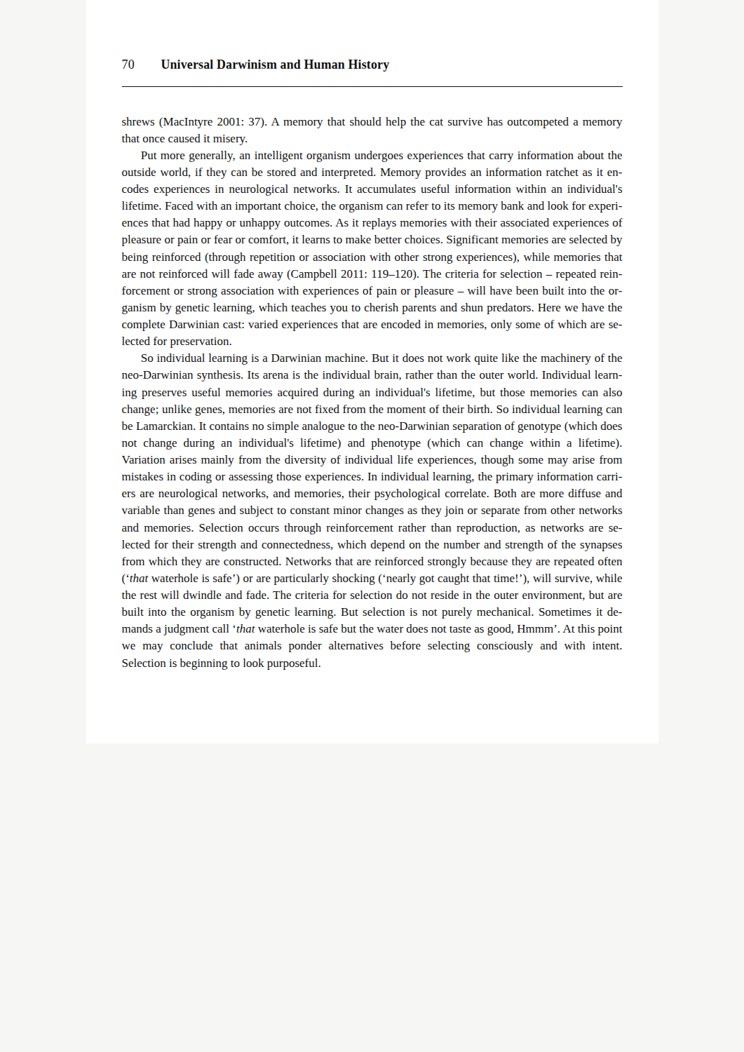70
Universal Darwinism and Human History
shrews (MacIntyre 2001: 37). A memory that should help the cat survive has outcompeted a memory that once caused it misery.
Put more generally, an intelligent organism undergoes experiences that carry information about the outside world, if they can be stored and interpreted. Memory provides an information ratchet as it encodes experiences in neurological networks. It accumulates useful information within an individual's lifetime. Faced with an important choice, the organism can refer to its memory bank and look for experiences that had happy or unhappy outcomes. As it replays memories with their associated experiences of pleasure or pain or fear or comfort, it learns to make better choices. Significant memories are selected by being reinforced (through repetition or association with other strong experiences), while memories that are not reinforced will fade away (Campbell 2011: 119–120). The criteria for selection – repeated reinforcement or strong association with experiences of pain or pleasure – will have been built into the organism by genetic learning, which teaches you to cherish parents and shun predators. Here we have the complete Darwinian cast: varied experiences that are encoded in memories, only some of which are selected for preservation.
So individual learning is a Darwinian machine. But it does not work quite like the machinery of the neo-Darwinian synthesis. Its arena is the individual brain, rather than the outer world. Individual learning preserves useful memories acquired during an individual's lifetime, but those memories can also change; unlike genes, memories are not fixed from the moment of their birth. So individual learning can be Lamarckian. It contains no simple analogue to the neo-Darwinian separation of genotype (which does not change during an individual's lifetime) and phenotype (which can change within a lifetime). Variation arises mainly from the diversity of individual life experiences, though some may arise from mistakes in coding or assessing those experiences. In individual learning, the primary information carriers are neurological networks, and memories, their psychological correlate. Both are more diffuse and variable than genes and subject to constant minor changes as they join or separate from other networks and memories. Selection occurs through reinforcement rather than reproduction, as networks are selected for their strength and connectedness, which depend on the number and strength of the synapses from which they are constructed. Networks that are reinforced strongly because they are repeated often (‘that waterhole is safe’) or are particularly shocking (‘nearly got caught that time!’), will survive, while the rest will dwindle and fade. The criteria for selection do not reside in the outer environment, but are built into the organism by genetic learning. But selection is not purely mechanical. Sometimes it demands a judgment call ‘that waterhole is safe but the water does not taste as good, Hmmm’. At this point we may conclude that animals ponder alternatives before selecting consciously and with intent. Selection is beginning to look purposeful.